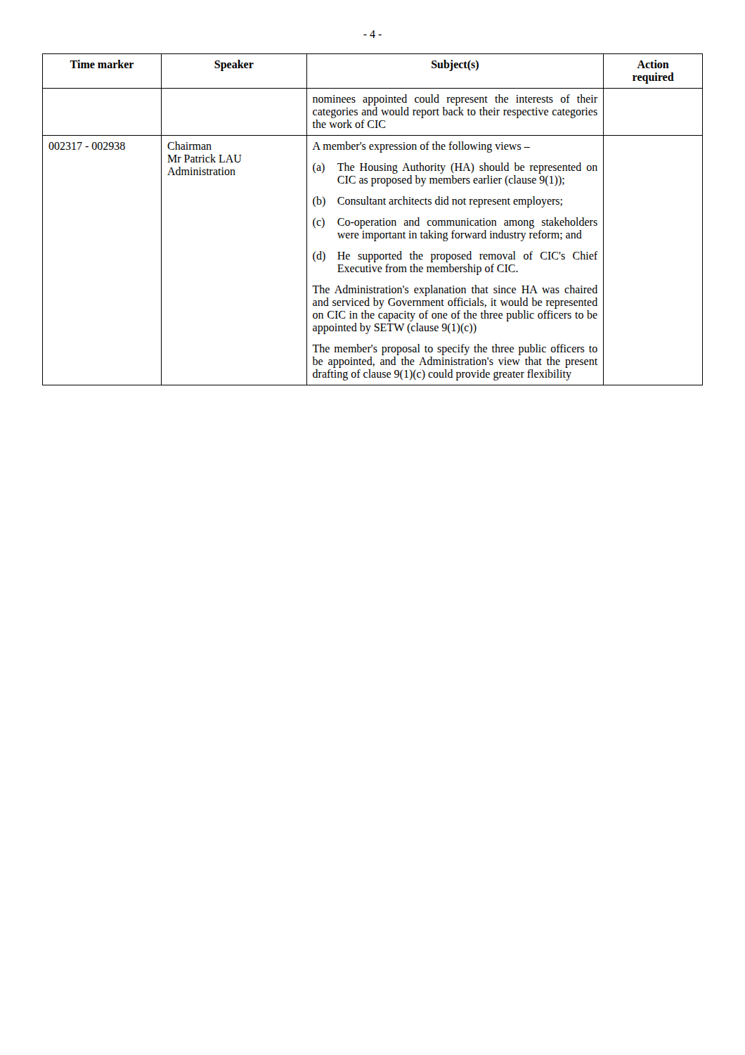- 4 -
| Time marker | Speaker | Subject(s) | Action required |
| --- | --- | --- | --- |
| | | nominees appointed could represent the interests of their categories and would report back to their respective categories the work of CIC | |
| 002317 - 002938 | Chairman Mr Patrick LAU Administration | A member's expression of the following views – (a) The Housing Authority (HA) should be represented on CIC as proposed by members earlier (clause 9(1)); (b) Consultant architects did not represent employers; (c) Co-operation and communication among stakeholders were important in taking forward industry reform; and (d) He supported the proposed removal of CIC's Chief Executive from the membership of CIC. The Administration's explanation that since HA was chaired and serviced by Government officials, it would be represented on CIC in the capacity of one of the three public officers to be appointed by SETW (clause 9(1)(c)) The member's proposal to specify the three public officers to be appointed, and the Administration's view that the present drafting of clause 9(1)(c) could provide greater flexibility | |